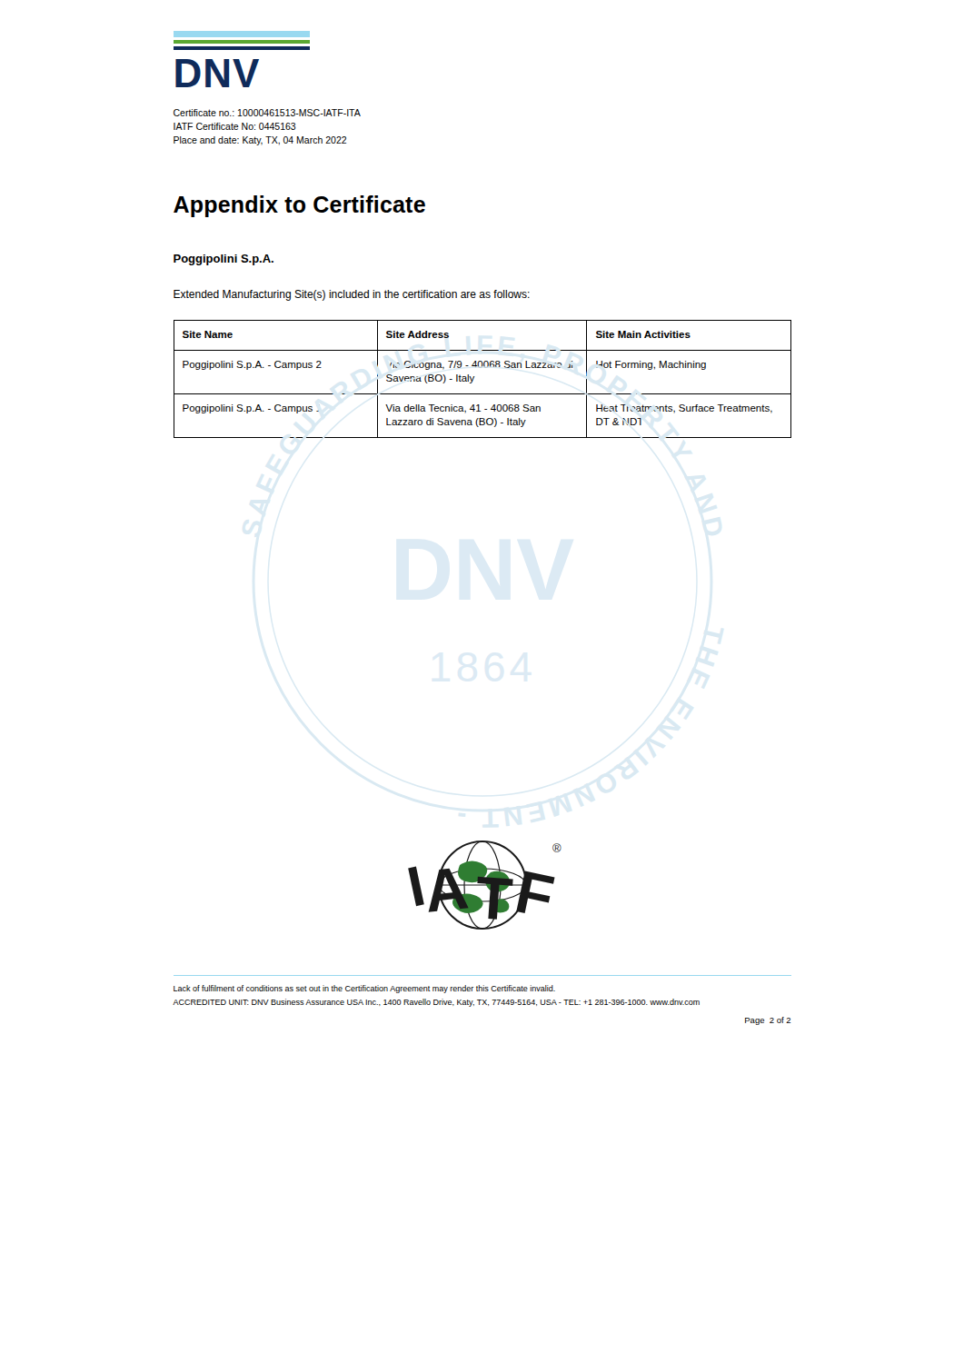DNV
Certificate no.: 10000461513-MSC-IATF-ITA
IATF Certificate No: 0445163
Place and date: Katy, TX, 04 March 2022
Appendix to Certificate
Poggipolini S.p.A.
Extended Manufacturing Site(s) included in the certification are as follows:
| Site Name | Site Address | Site Main Activities |
| --- | --- | --- |
| Poggipolini S.p.A. - Campus 2 | Via Cicogna, 7/9 - 40068 San Lazzaro di Savena (BO) - Italy | Hot Forming, Machining |
| Poggipolini S.p.A. - Campus 1 | Via della Tecnica, 41 - 40068 San Lazzaro di Savena (BO) - Italy | Heat Treatments, Surface Treatments, DT & NDT |
SAFEGUARDING LIFE, PROPERTY AND THE ENVIRONMENT - DNV 1864
I A T F ®
Lack of fulfilment of conditions as set out in the Certification Agreement may render this Certificate invalid.
ACCREDITED UNIT: DNV Business Assurance USA Inc., 1400 Ravello Drive, Katy, TX, 77449-5164, USA - TEL: +1 281-396-1000. www.dnv.com
Page 2 of 2